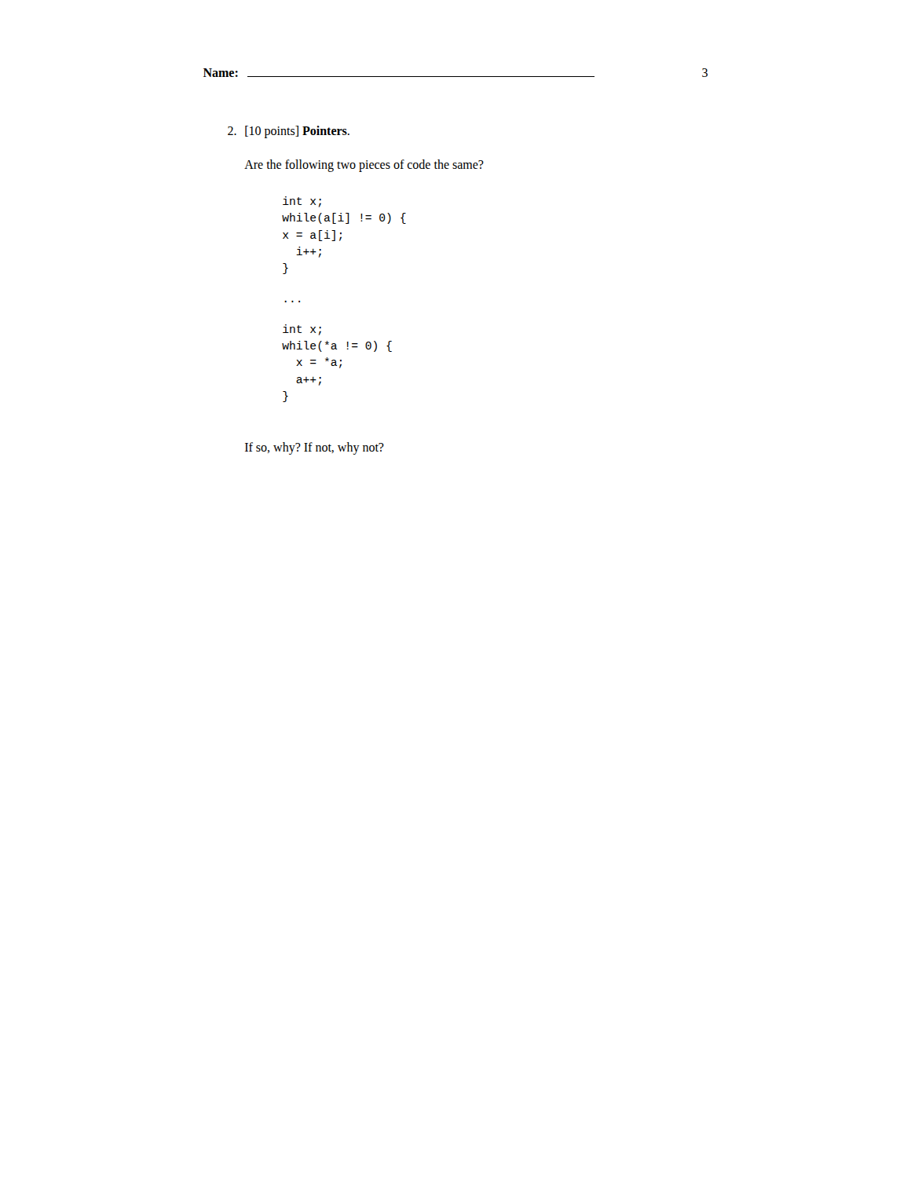Name:
3
2.
[10 points] Pointers.
Are the following two pieces of code the same?
int x;
while(a[i] != 0) {
x = a[i];
  i++;
}
...
int x;
while(*a != 0) {
  x = *a;
  a++;
}
If so, why? If not, why not?